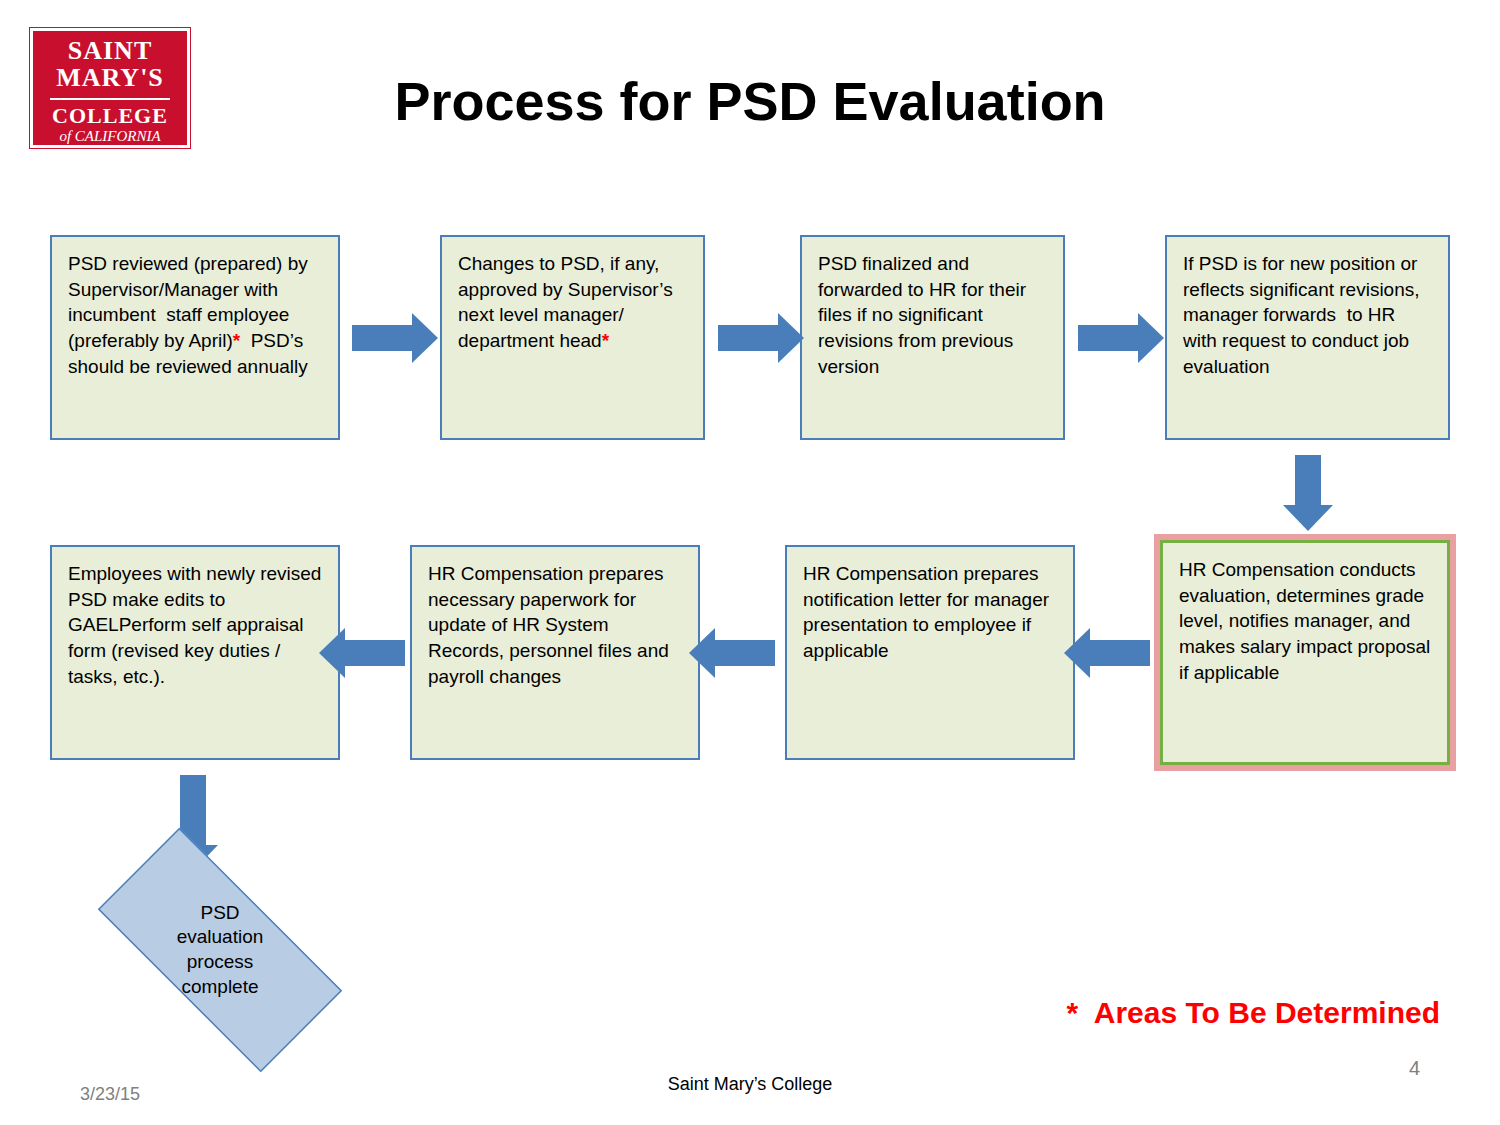SAINT MARY'S
COLLEGE of CALIFORNIA
Process for PSD Evaluation
PSD reviewed (prepared) by Supervisor/Manager with incumbent staff employee (preferably by April)* PSD’s should be reviewed annually
Changes to PSD, if any, approved by Supervisor’s next level manager/ department head*
PSD finalized and forwarded to HR for their files if no significant revisions from previous version
If PSD is for new position or reflects significant revisions, manager forwards to HR with request to conduct job evaluation
Employees with newly revised PSD make edits to GAELPerform self appraisal form (revised key duties / tasks, etc.).
HR Compensation prepares necessary paperwork for update of HR System Records, personnel files and payroll changes
HR Compensation prepares notification letter for manager presentation to employee if applicable
HR Compensation conducts evaluation, determines grade level, notifies manager, and makes salary impact proposal if applicable
PSD
evaluation
process
complete
* Areas To Be Determined
3/23/15
Saint Mary’s College
4